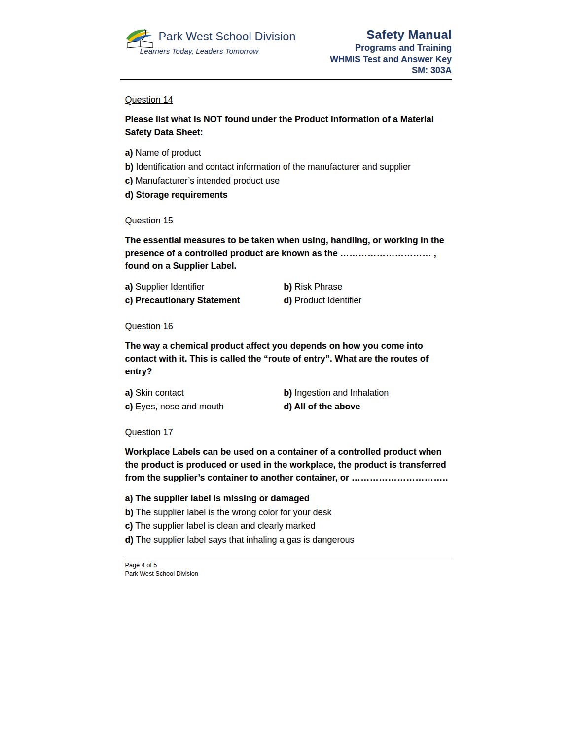Park West School Division
Learners Today, Leaders Tomorrow
Safety Manual
Programs and Training
WHMIS Test and Answer Key
SM: 303A
Question 14
Please list what is NOT found under the Product Information of a Material Safety Data Sheet:
a) Name of product
b) Identification and contact information of the manufacturer and supplier
c) Manufacturer’s intended product use
d) Storage requirements
Question 15
The essential measures to be taken when using, handling, or working in the presence of a controlled product are known as the ………………………… , found on a Supplier Label.
a) Supplier Identifier
b) Risk Phrase
c) Precautionary Statement
d) Product Identifier
Question 16
The way a chemical product affect you depends on how you come into contact with it. This is called the “route of entry”. What are the routes of entry?
a) Skin contact
b) Ingestion and Inhalation
c) Eyes, nose and mouth
d) All of the above
Question 17
Workplace Labels can be used on a container of a controlled product when the product is produced or used in the workplace, the product is transferred from the supplier’s container to another container, or …………………………..
a) The supplier label is missing or damaged
b) The supplier label is the wrong color for your desk
c) The supplier label is clean and clearly marked
d) The supplier label says that inhaling a gas is dangerous
Page 4 of 5
Park West School Division